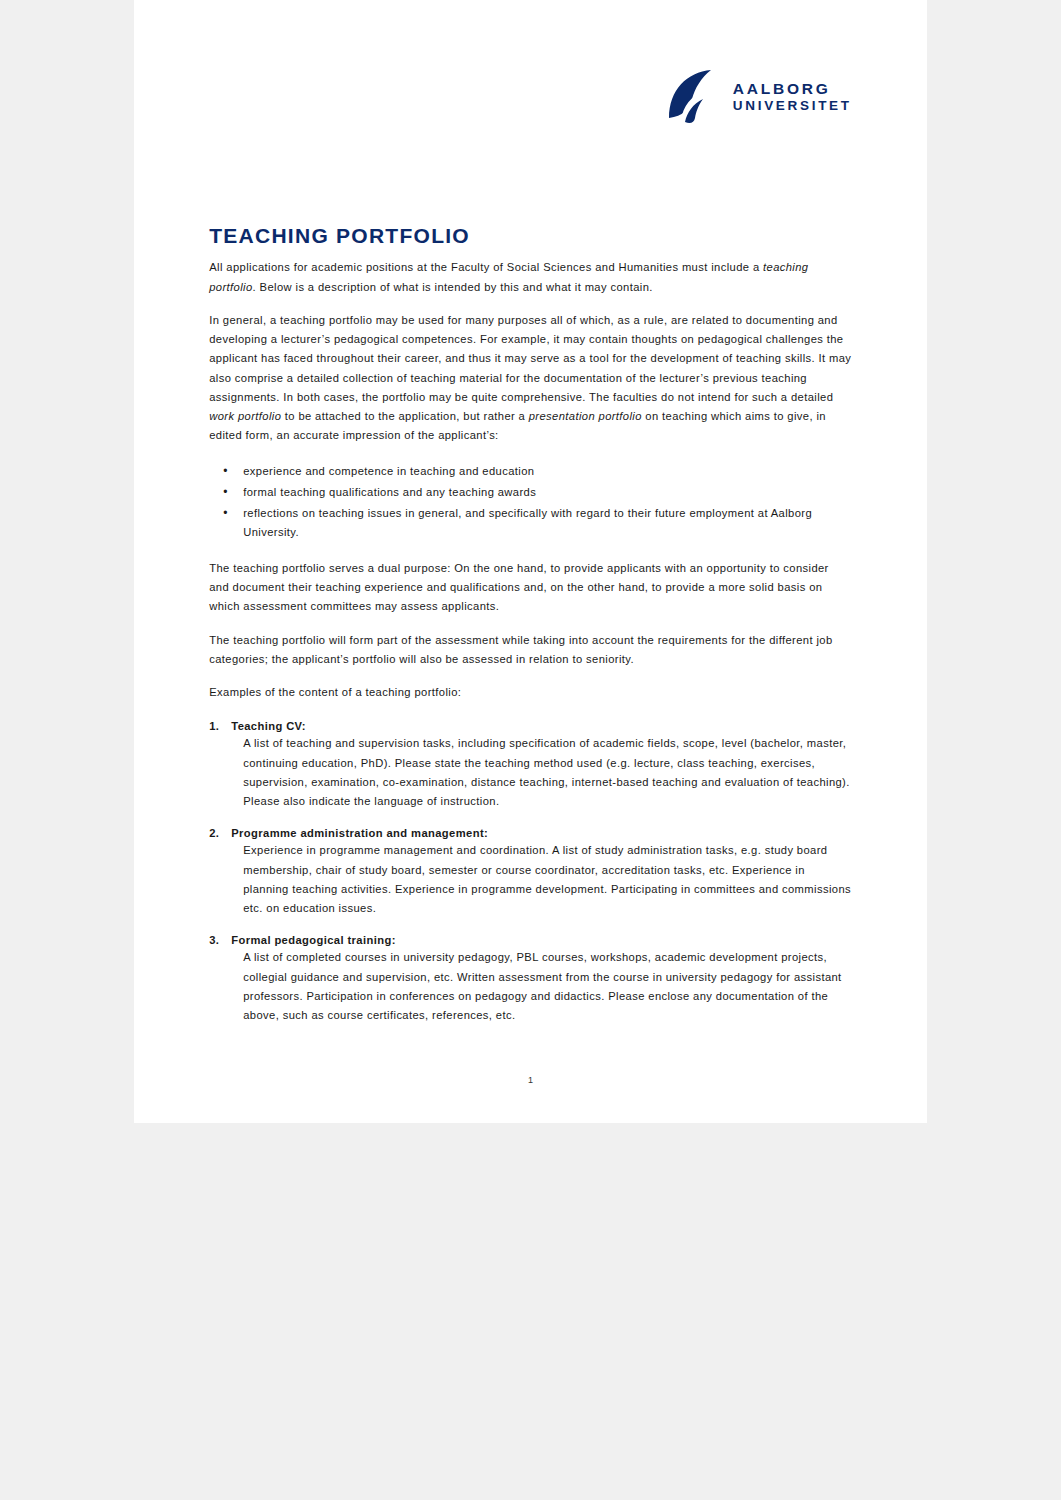Aalborg
Universitet
Teaching Portfolio
All applications for academic positions at the Faculty of Social Sciences and Humanities must include a teaching portfolio. Below is a description of what is intended by this and what it may contain.
In general, a teaching portfolio may be used for many purposes all of which, as a rule, are related to documenting and developing a lecturer’s pedagogical competences. For example, it may contain thoughts on pedagogical challenges the applicant has faced throughout their career, and thus it may serve as a tool for the development of teaching skills. It may also comprise a detailed collection of teaching material for the documentation of the lecturer’s previous teaching assignments. In both cases, the portfolio may be quite comprehensive. The faculties do not intend for such a detailed work portfolio to be attached to the application, but rather a presentation portfolio on teaching which aims to give, in edited form, an accurate impression of the applicant’s:
experience and competence in teaching and education
formal teaching qualifications and any teaching awards
reflections on teaching issues in general, and specifically with regard to their future employment at Aalborg University.
The teaching portfolio serves a dual purpose: On the one hand, to provide applicants with an opportunity to consider and document their teaching experience and qualifications and, on the other hand, to provide a more solid basis on which assessment committees may assess applicants.
The teaching portfolio will form part of the assessment while taking into account the requirements for the different job categories; the applicant’s portfolio will also be assessed in relation to seniority.
Examples of the content of a teaching portfolio:
Teaching CV: A list of teaching and supervision tasks, including specification of academic fields, scope, level (bachelor, master, continuing education, PhD). Please state the teaching method used (e.g. lecture, class teaching, exercises, supervision, examination, co-examination, distance teaching, internet-based teaching and evaluation of teaching). Please also indicate the language of instruction.
Programme administration and management: Experience in programme management and coordination. A list of study administration tasks, e.g. study board membership, chair of study board, semester or course coordinator, accreditation tasks, etc. Experience in planning teaching activities. Experience in programme development. Participating in committees and commissions etc. on education issues.
Formal pedagogical training: A list of completed courses in university pedagogy, PBL courses, workshops, academic development projects, collegial guidance and supervision, etc. Written assessment from the course in university pedagogy for assistant professors. Participation in conferences on pedagogy and didactics. Please enclose any documentation of the above, such as course certificates, references, etc.
1